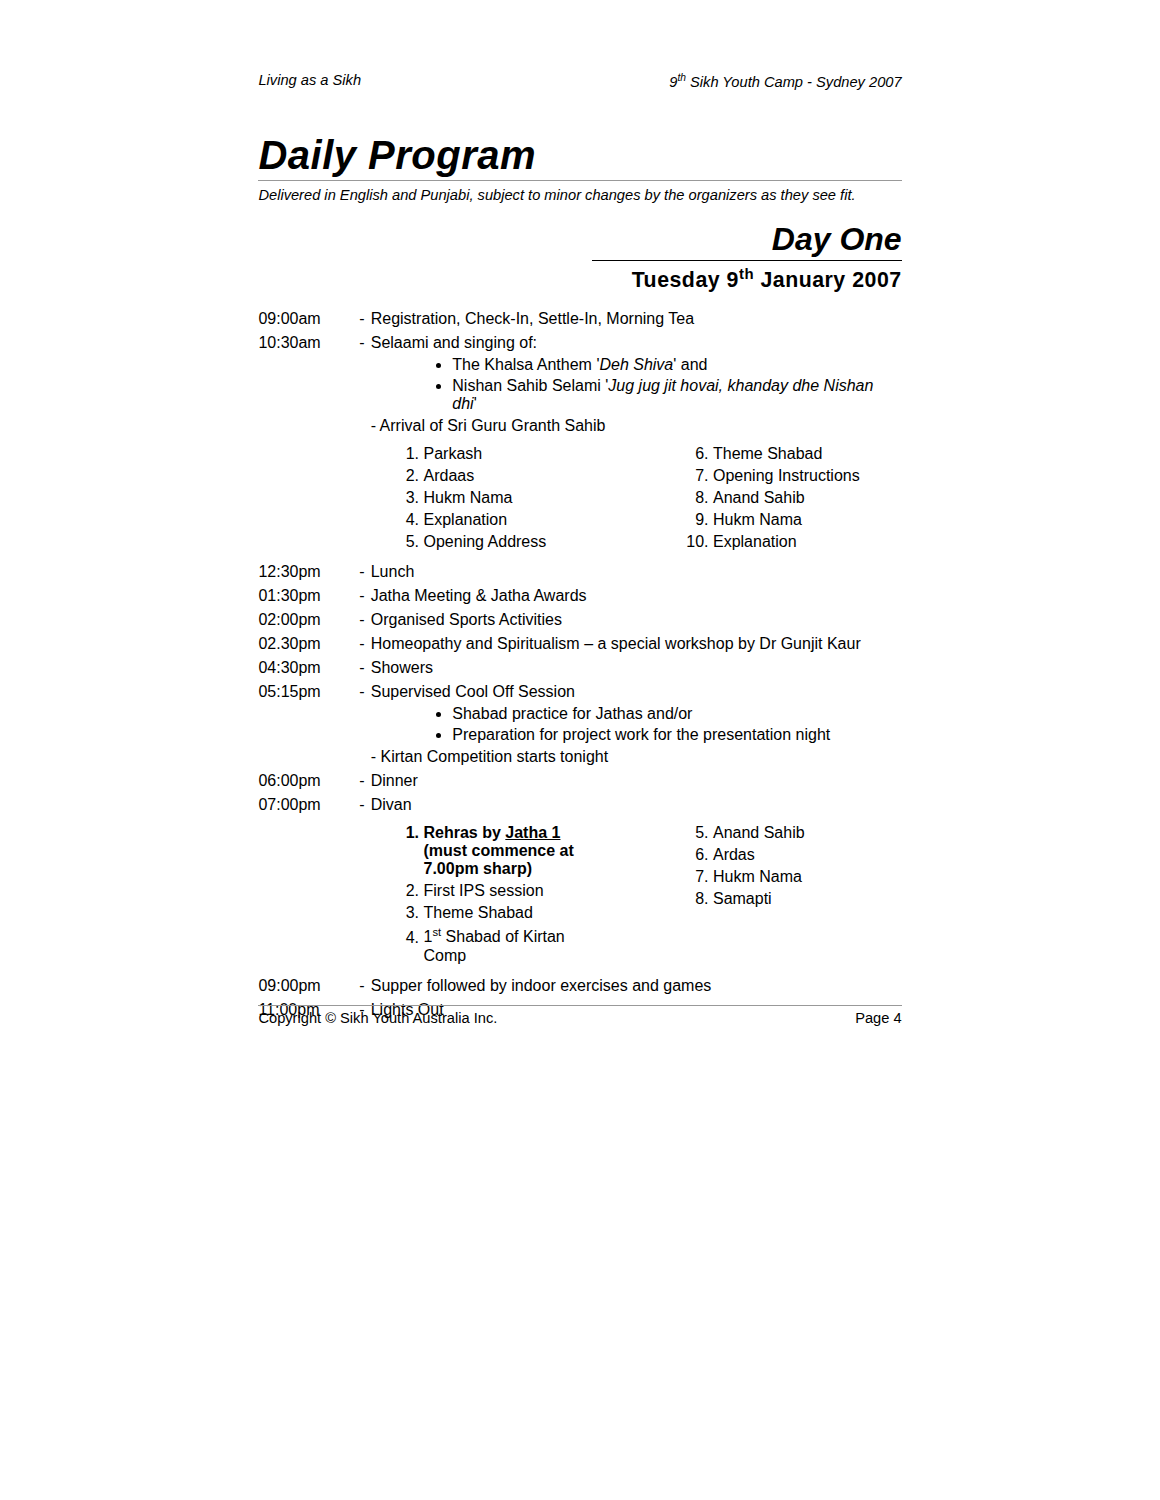Living as a Sikh
9th Sikh Youth Camp - Sydney 2007
Daily Program
Delivered in English and Punjabi, subject to minor changes by the organizers as they see fit.
Day One
Tuesday 9th January 2007
| 09:00am | - | Registration, Check-In, Settle-In, Morning Tea |
| 10:30am | - | Selaami and singing of: The Khalsa Anthem ' Deh Shiva ' and Nishan Sahib Selami ' Jug jug jit hovai, khanday dhe Nishan dhi ' - Arrival of Sri Guru Granth Sahib Parkash Ardaas Hukm Nama Explanation Opening Address Theme Shabad Opening Instructions Anand Sahib Hukm Nama Explanation |
| 12:30pm | - | Lunch |
| 01:30pm | - | Jatha Meeting & Jatha Awards |
| 02:00pm | - | Organised Sports Activities |
| 02.30pm | - | Homeopathy and Spiritualism – a special workshop by Dr Gunjit Kaur |
| 04:30pm | - | Showers |
| 05:15pm | - | Supervised Cool Off Session Shabad practice for Jathas and/or Preparation for project work for the presentation night - Kirtan Competition starts tonight |
| 06:00pm | - | Dinner |
| 07:00pm | - | Divan Rehras by Jatha 1 (must commence at 7.00pm sharp) First IPS session Theme Shabad 1 st Shabad of Kirtan Comp Anand Sahib Ardas Hukm Nama Samapti |
| 09:00pm | - | Supper followed by indoor exercises and games |
| 11:00pm | - | Lights Out |
Copyright © Sikh Youth Australia Inc.
Page 4